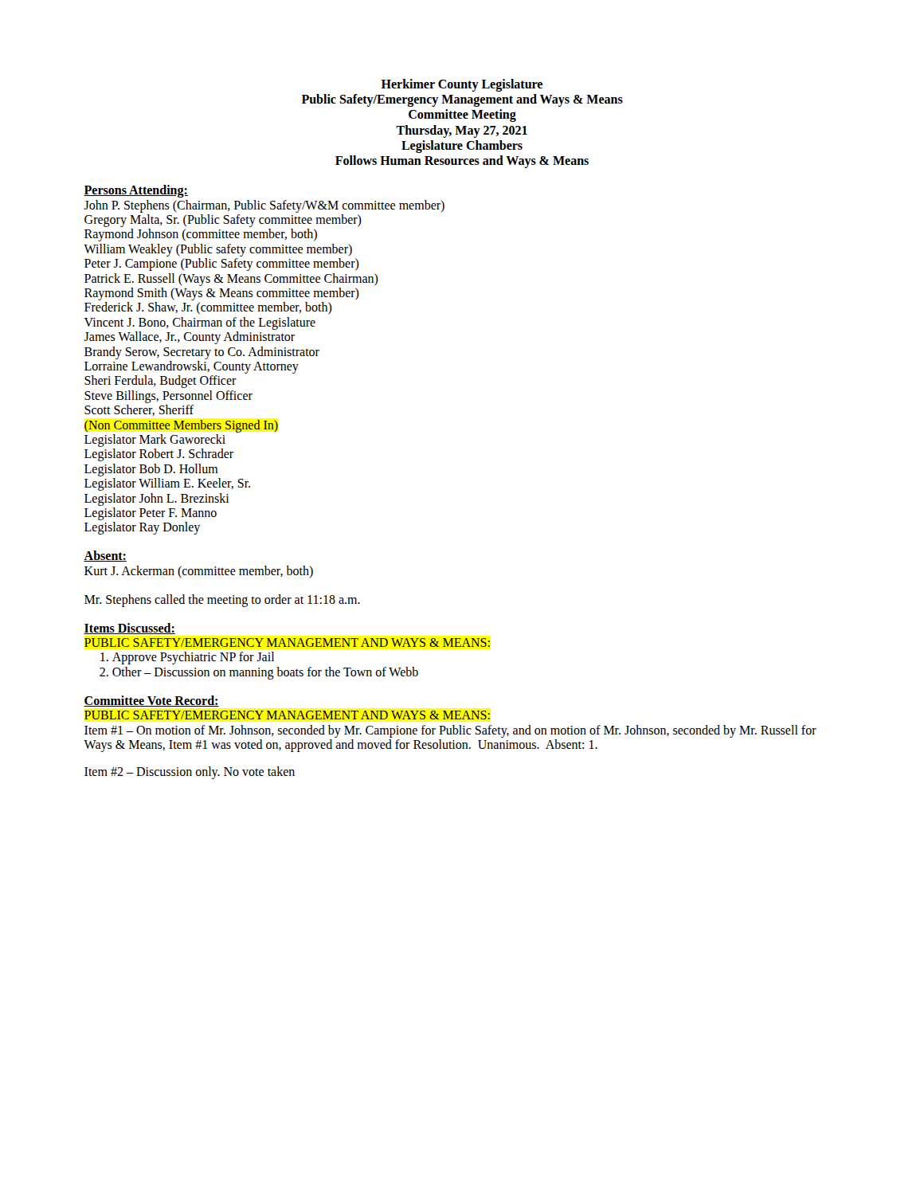Herkimer County Legislature
Public Safety/Emergency Management and Ways & Means
Committee Meeting
Thursday, May 27, 2021
Legislature Chambers
Follows Human Resources and Ways & Means
Persons Attending:
John P. Stephens (Chairman, Public Safety/W&M committee member)
Gregory Malta, Sr. (Public Safety committee member)
Raymond Johnson (committee member, both)
William Weakley (Public safety committee member)
Peter J. Campione (Public Safety committee member)
Patrick E. Russell (Ways & Means Committee Chairman)
Raymond Smith (Ways & Means committee member)
Frederick J. Shaw, Jr. (committee member, both)
Vincent J. Bono, Chairman of the Legislature
James Wallace, Jr., County Administrator
Brandy Serow, Secretary to Co. Administrator
Lorraine Lewandrowski, County Attorney
Sheri Ferdula, Budget Officer
Steve Billings, Personnel Officer
Scott Scherer, Sheriff
(Non Committee Members Signed In)
Legislator Mark Gaworecki
Legislator Robert J. Schrader
Legislator Bob D. Hollum
Legislator William E. Keeler, Sr.
Legislator John L. Brezinski
Legislator Peter F. Manno
Legislator Ray Donley
Absent:
Kurt J. Ackerman (committee member, both)
Mr. Stephens called the meeting to order at 11:18 a.m.
Items Discussed:
PUBLIC SAFETY/EMERGENCY MANAGEMENT AND WAYS & MEANS:
Approve Psychiatric NP for Jail
Other – Discussion on manning boats for the Town of Webb
Committee Vote Record:
PUBLIC SAFETY/EMERGENCY MANAGEMENT AND WAYS & MEANS:
Item #1 – On motion of Mr. Johnson, seconded by Mr. Campione for Public Safety, and on motion of Mr. Johnson, seconded by Mr. Russell for Ways & Means, Item #1 was voted on, approved and moved for Resolution. Unanimous. Absent: 1.
Item #2 – Discussion only. No vote taken